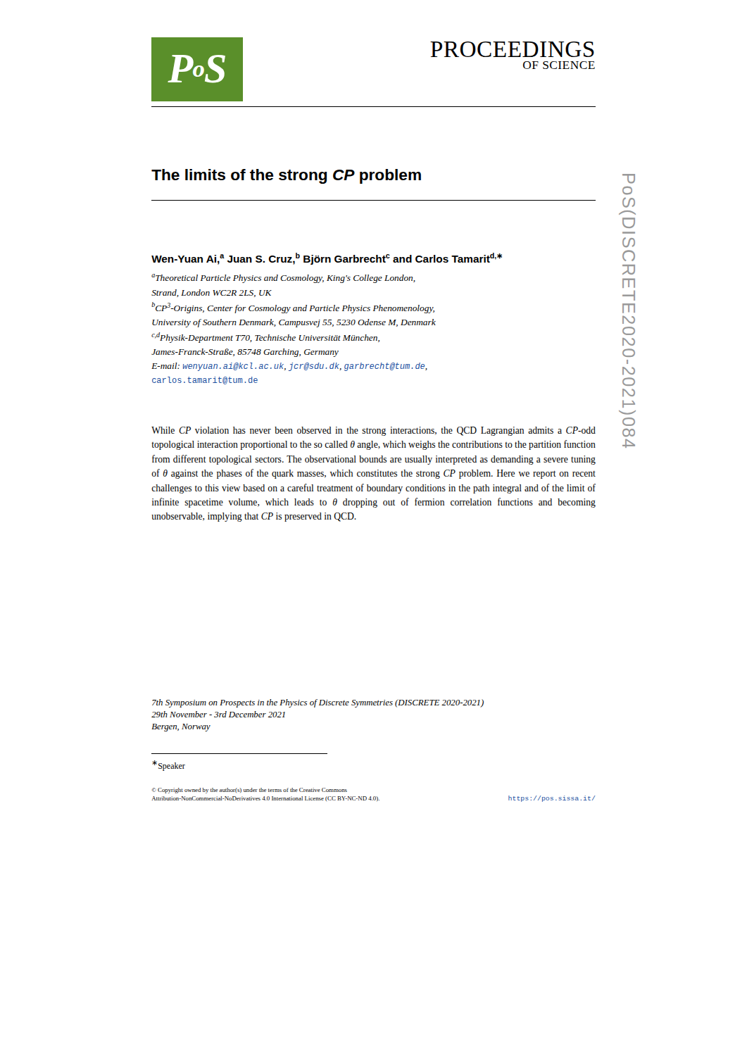PoS
PROCEEDINGS
OF SCIENCE
PoS(DISCRETE2020-2021)084
The limits of the strong CP problem
Wen-Yuan Ai,a Juan S. Cruz,b Björn Garbrechtc and Carlos Tamaritd,∗
aTheoretical Particle Physics and Cosmology, King's College London,
Strand, London WC2R 2LS, UK
bCP3-Origins, Center for Cosmology and Particle Physics Phenomenology,
University of Southern Denmark, Campusvej 55, 5230 Odense M, Denmark
c,dPhysik-Department T70, Technische Universität München,
James-Franck-Straße, 85748 Garching, Germany
E-mail: wenyuan.ai@kcl.ac.uk, jcr@sdu.dk, garbrecht@tum.de,
carlos.tamarit@tum.de
While CP violation has never been observed in the strong interactions, the QCD Lagrangian admits a CP-odd topological interaction proportional to the so called θ angle, which weighs the contributions to the partition function from different topological sectors. The observational bounds are usually interpreted as demanding a severe tuning of θ against the phases of the quark masses, which constitutes the strong CP problem. Here we report on recent challenges to this view based on a careful treatment of boundary conditions in the path integral and of the limit of infinite spacetime volume, which leads to θ dropping out of fermion correlation functions and becoming unobservable, implying that CP is preserved in QCD.
7th Symposium on Prospects in the Physics of Discrete Symmetries (DISCRETE 2020-2021)
29th November - 3rd December 2021
Bergen, Norway
∗Speaker
© Copyright owned by the author(s) under the terms of the Creative Commons Attribution-NonCommercial-NoDerivatives 4.0 International License (CC BY-NC-ND 4.0). https://pos.sissa.it/